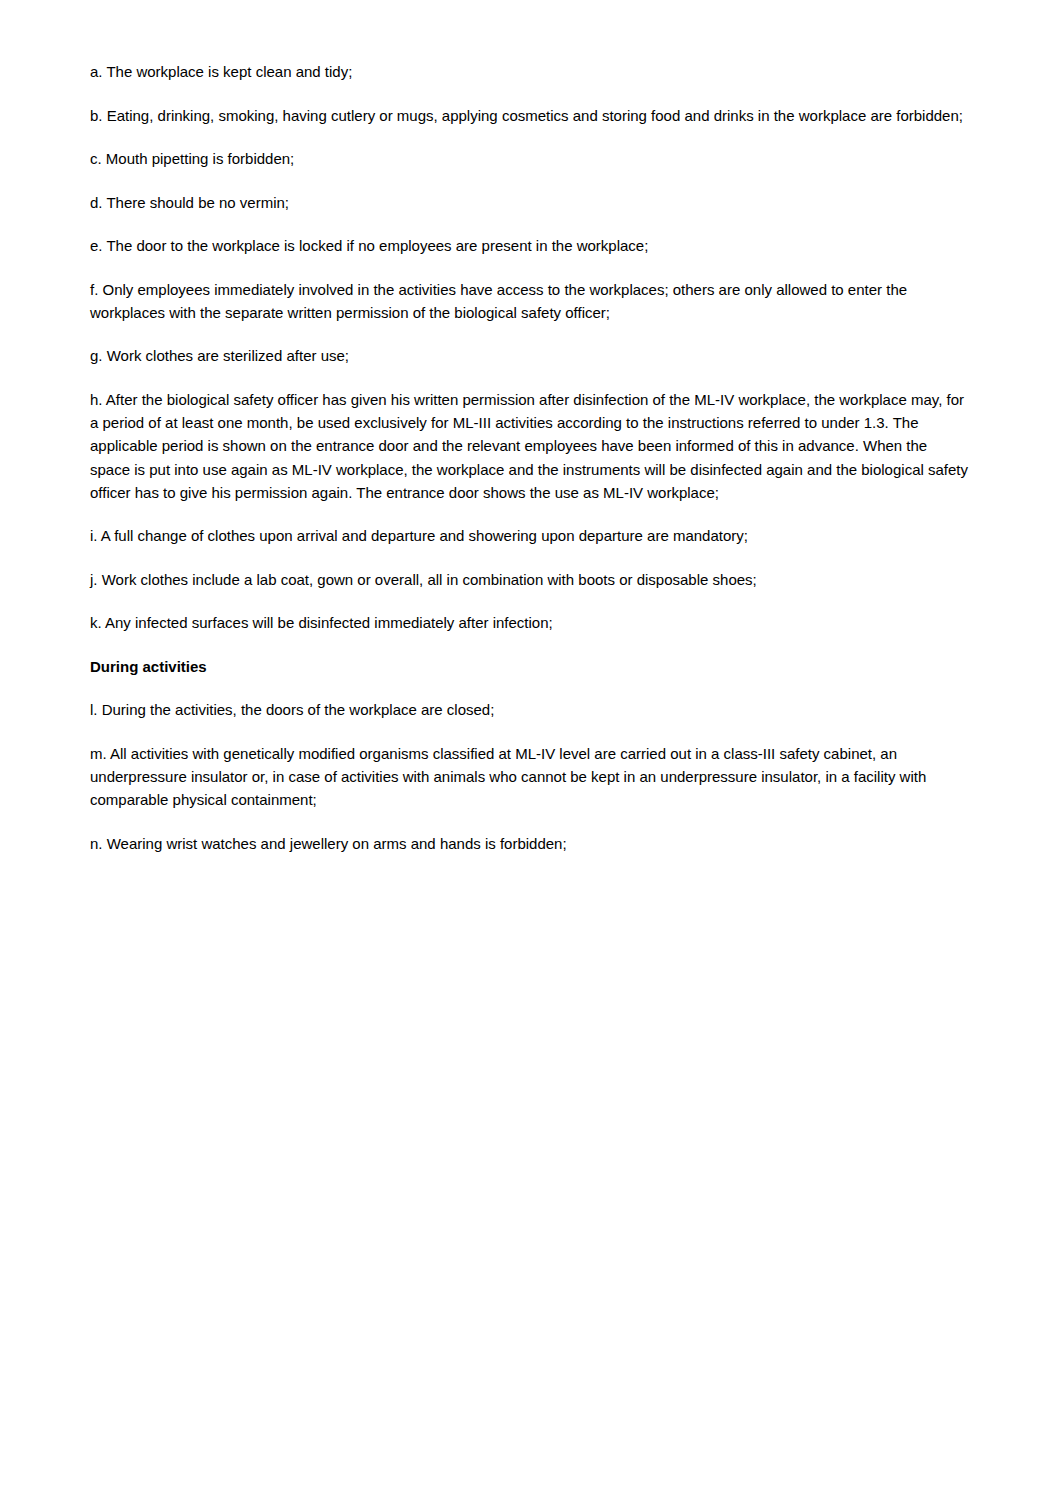a. The workplace is kept clean and tidy;
b. Eating, drinking, smoking, having cutlery or mugs, applying cosmetics and storing food and drinks in the workplace are forbidden;
c. Mouth pipetting is forbidden;
d. There should be no vermin;
e. The door to the workplace is locked if no employees are present in the workplace;
f. Only employees immediately involved in the activities have access to the workplaces; others are only allowed to enter the workplaces with the separate written permission of the biological safety officer;
g. Work clothes are sterilized after use;
h. After the biological safety officer has given his written permission after disinfection of the ML-IV workplace, the workplace may, for a period of at least one month, be used exclusively for ML-III activities according to the instructions referred to under 1.3. The applicable period is shown on the entrance door and the relevant employees have been informed of this in advance. When the space is put into use again as ML-IV workplace, the workplace and the instruments will be disinfected again and the biological safety officer has to give his permission again. The entrance door shows the use as ML-IV workplace;
i. A full change of clothes upon arrival and departure and showering upon departure are mandatory;
j. Work clothes include a lab coat, gown or overall, all in combination with boots or disposable shoes;
k. Any infected surfaces will be disinfected immediately after infection;
During activities
l. During the activities, the doors of the workplace are closed;
m. All activities with genetically modified organisms classified at ML-IV level are carried out in a class-III safety cabinet, an underpressure insulator or, in case of activities with animals who cannot be kept in an underpressure insulator, in a facility with comparable physical containment;
n. Wearing wrist watches and jewellery on arms and hands is forbidden;